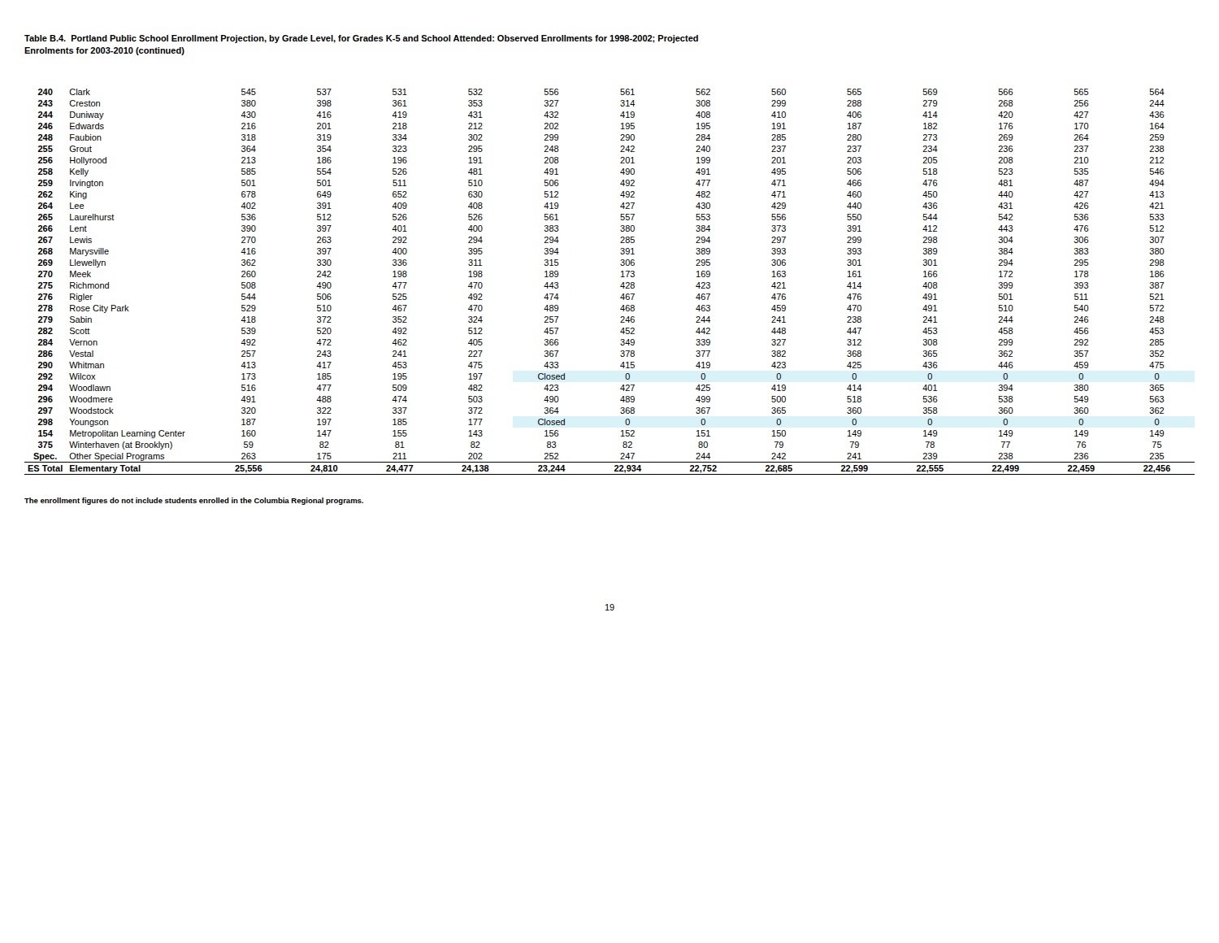Table B.4. Portland Public School Enrollment Projection, by Grade Level, for Grades K-5 and School Attended: Observed Enrollments for 1998-2002; Projected
Enrolments for 2003-2010 (continued)
| 240 | Clark | 545 | 537 | 531 | 532 | 556 | 561 | 562 | 560 | 565 | 569 | 566 | 565 | 564 |
| 243 | Creston | 380 | 398 | 361 | 353 | 327 | 314 | 308 | 299 | 288 | 279 | 268 | 256 | 244 |
| 244 | Duniway | 430 | 416 | 419 | 431 | 432 | 419 | 408 | 410 | 406 | 414 | 420 | 427 | 436 |
| 246 | Edwards | 216 | 201 | 218 | 212 | 202 | 195 | 195 | 191 | 187 | 182 | 176 | 170 | 164 |
| 248 | Faubion | 318 | 319 | 334 | 302 | 299 | 290 | 284 | 285 | 280 | 273 | 269 | 264 | 259 |
| 255 | Grout | 364 | 354 | 323 | 295 | 248 | 242 | 240 | 237 | 237 | 234 | 236 | 237 | 238 |
| 256 | Hollyrood | 213 | 186 | 196 | 191 | 208 | 201 | 199 | 201 | 203 | 205 | 208 | 210 | 212 |
| 258 | Kelly | 585 | 554 | 526 | 481 | 491 | 490 | 491 | 495 | 506 | 518 | 523 | 535 | 546 |
| 259 | Irvington | 501 | 501 | 511 | 510 | 506 | 492 | 477 | 471 | 466 | 476 | 481 | 487 | 494 |
| 262 | King | 678 | 649 | 652 | 630 | 512 | 492 | 482 | 471 | 460 | 450 | 440 | 427 | 413 |
| 264 | Lee | 402 | 391 | 409 | 408 | 419 | 427 | 430 | 429 | 440 | 436 | 431 | 426 | 421 |
| 265 | Laurelhurst | 536 | 512 | 526 | 526 | 561 | 557 | 553 | 556 | 550 | 544 | 542 | 536 | 533 |
| 266 | Lent | 390 | 397 | 401 | 400 | 383 | 380 | 384 | 373 | 391 | 412 | 443 | 476 | 512 |
| 267 | Lewis | 270 | 263 | 292 | 294 | 294 | 285 | 294 | 297 | 299 | 298 | 304 | 306 | 307 |
| 268 | Marysville | 416 | 397 | 400 | 395 | 394 | 391 | 389 | 393 | 393 | 389 | 384 | 383 | 380 |
| 269 | Llewellyn | 362 | 330 | 336 | 311 | 315 | 306 | 295 | 306 | 301 | 301 | 294 | 295 | 298 |
| 270 | Meek | 260 | 242 | 198 | 198 | 189 | 173 | 169 | 163 | 161 | 166 | 172 | 178 | 186 |
| 275 | Richmond | 508 | 490 | 477 | 470 | 443 | 428 | 423 | 421 | 414 | 408 | 399 | 393 | 387 |
| 276 | Rigler | 544 | 506 | 525 | 492 | 474 | 467 | 467 | 476 | 476 | 491 | 501 | 511 | 521 |
| 278 | Rose City Park | 529 | 510 | 467 | 470 | 489 | 468 | 463 | 459 | 470 | 491 | 510 | 540 | 572 |
| 279 | Sabin | 418 | 372 | 352 | 324 | 257 | 246 | 244 | 241 | 238 | 241 | 244 | 246 | 248 |
| 282 | Scott | 539 | 520 | 492 | 512 | 457 | 452 | 442 | 448 | 447 | 453 | 458 | 456 | 453 |
| 284 | Vernon | 492 | 472 | 462 | 405 | 366 | 349 | 339 | 327 | 312 | 308 | 299 | 292 | 285 |
| 286 | Vestal | 257 | 243 | 241 | 227 | 367 | 378 | 377 | 382 | 368 | 365 | 362 | 357 | 352 |
| 290 | Whitman | 413 | 417 | 453 | 475 | 433 | 415 | 419 | 423 | 425 | 436 | 446 | 459 | 475 |
| 292 | Wilcox | 173 | 185 | 195 | 197 | Closed | 0 | 0 | 0 | 0 | 0 | 0 | 0 | 0 |
| 294 | Woodlawn | 516 | 477 | 509 | 482 | 423 | 427 | 425 | 419 | 414 | 401 | 394 | 380 | 365 |
| 296 | Woodmere | 491 | 488 | 474 | 503 | 490 | 489 | 499 | 500 | 518 | 536 | 538 | 549 | 563 |
| 297 | Woodstock | 320 | 322 | 337 | 372 | 364 | 368 | 367 | 365 | 360 | 358 | 360 | 360 | 362 |
| 298 | Youngson | 187 | 197 | 185 | 177 | Closed | 0 | 0 | 0 | 0 | 0 | 0 | 0 | 0 |
| 154 | Metropolitan Learning Center | 160 | 147 | 155 | 143 | 156 | 152 | 151 | 150 | 149 | 149 | 149 | 149 | 149 |
| 375 | Winterhaven (at Brooklyn) | 59 | 82 | 81 | 82 | 83 | 82 | 80 | 79 | 79 | 78 | 77 | 76 | 75 |
| Spec. | Other Special Programs | 263 | 175 | 211 | 202 | 252 | 247 | 244 | 242 | 241 | 239 | 238 | 236 | 235 |
| ES Total | Elementary Total | 25,556 | 24,810 | 24,477 | 24,138 | 23,244 | 22,934 | 22,752 | 22,685 | 22,599 | 22,555 | 22,499 | 22,459 | 22,456 |
The enrollment figures do not include students enrolled in the Columbia Regional programs.
19